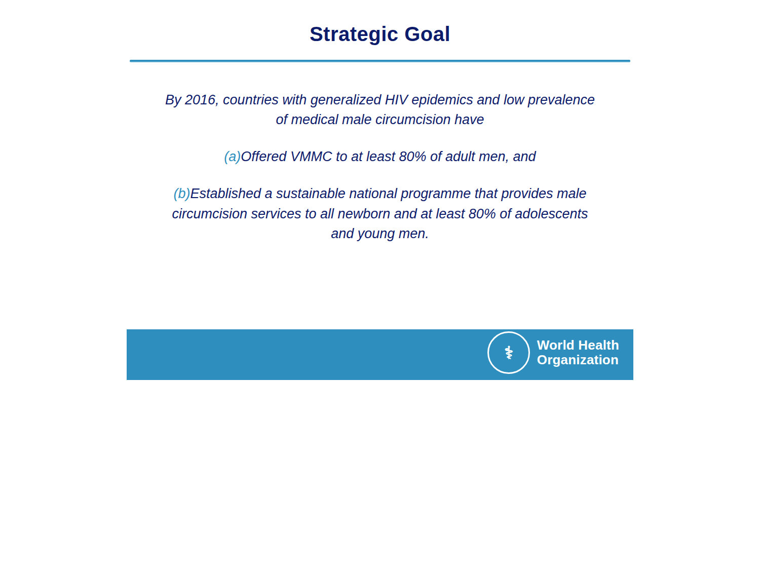Strategic Goal
By 2016, countries with generalized HIV epidemics and low prevalence of medical male circumcision have
(a) Offered VMMC to at least 80% of adult men, and
(b) Established a sustainable national programme that provides male circumcision services to all newborn and at least 80% of adolescents and young men.
⚕
World Health
Organization